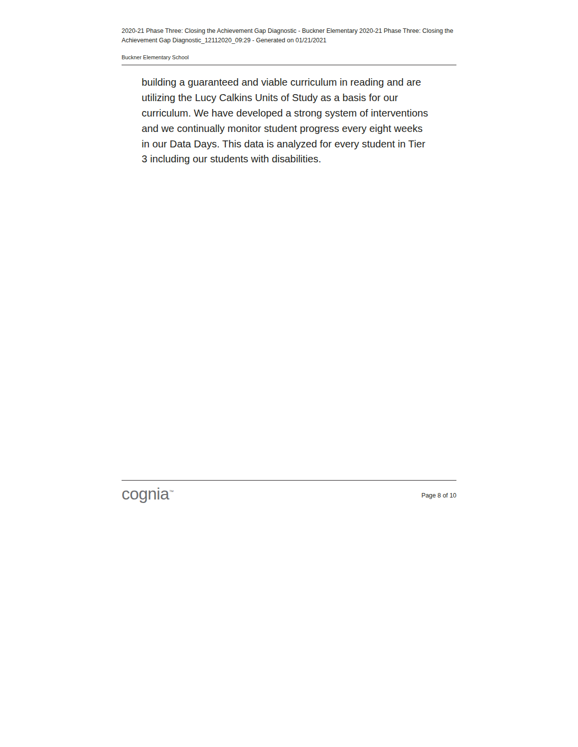2020-21 Phase Three: Closing the Achievement Gap Diagnostic - Buckner Elementary 2020-21 Phase Three: Closing the Achievement Gap Diagnostic_12112020_09:29 - Generated on 01/21/2021 Buckner Elementary School
building a guaranteed and viable curriculum in reading and are utilizing the Lucy Calkins Units of Study as a basis for our curriculum. We have developed a strong system of interventions and we continually monitor student progress every eight weeks in our Data Days. This data is analyzed for every student in Tier 3 including our students with disabilities.
cognia™
Page 8 of 10